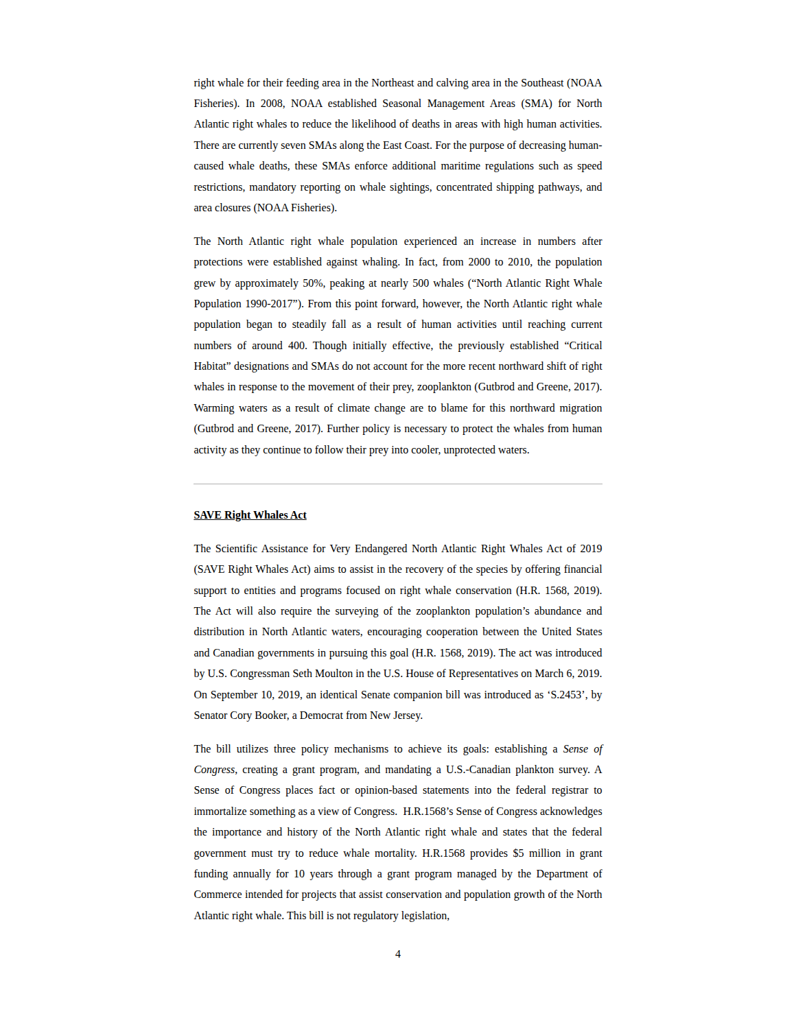right whale for their feeding area in the Northeast and calving area in the Southeast (NOAA Fisheries). In 2008, NOAA established Seasonal Management Areas (SMA) for North Atlantic right whales to reduce the likelihood of deaths in areas with high human activities. There are currently seven SMAs along the East Coast. For the purpose of decreasing human-caused whale deaths, these SMAs enforce additional maritime regulations such as speed restrictions, mandatory reporting on whale sightings, concentrated shipping pathways, and area closures (NOAA Fisheries).
The North Atlantic right whale population experienced an increase in numbers after protections were established against whaling. In fact, from 2000 to 2010, the population grew by approximately 50%, peaking at nearly 500 whales (“North Atlantic Right Whale Population 1990-2017”). From this point forward, however, the North Atlantic right whale population began to steadily fall as a result of human activities until reaching current numbers of around 400. Though initially effective, the previously established “Critical Habitat” designations and SMAs do not account for the more recent northward shift of right whales in response to the movement of their prey, zooplankton (Gutbrod and Greene, 2017). Warming waters as a result of climate change are to blame for this northward migration (Gutbrod and Greene, 2017). Further policy is necessary to protect the whales from human activity as they continue to follow their prey into cooler, unprotected waters.
SAVE Right Whales Act
The Scientific Assistance for Very Endangered North Atlantic Right Whales Act of 2019 (SAVE Right Whales Act) aims to assist in the recovery of the species by offering financial support to entities and programs focused on right whale conservation (H.R. 1568, 2019). The Act will also require the surveying of the zooplankton population’s abundance and distribution in North Atlantic waters, encouraging cooperation between the United States and Canadian governments in pursuing this goal (H.R. 1568, 2019). The act was introduced by U.S. Congressman Seth Moulton in the U.S. House of Representatives on March 6, 2019. On September 10, 2019, an identical Senate companion bill was introduced as ‘S.2453’, by Senator Cory Booker, a Democrat from New Jersey.
The bill utilizes three policy mechanisms to achieve its goals: establishing a Sense of Congress, creating a grant program, and mandating a U.S.-Canadian plankton survey. A Sense of Congress places fact or opinion-based statements into the federal registrar to immortalize something as a view of Congress. H.R.1568’s Sense of Congress acknowledges the importance and history of the North Atlantic right whale and states that the federal government must try to reduce whale mortality. H.R.1568 provides $5 million in grant funding annually for 10 years through a grant program managed by the Department of Commerce intended for projects that assist conservation and population growth of the North Atlantic right whale. This bill is not regulatory legislation,
4